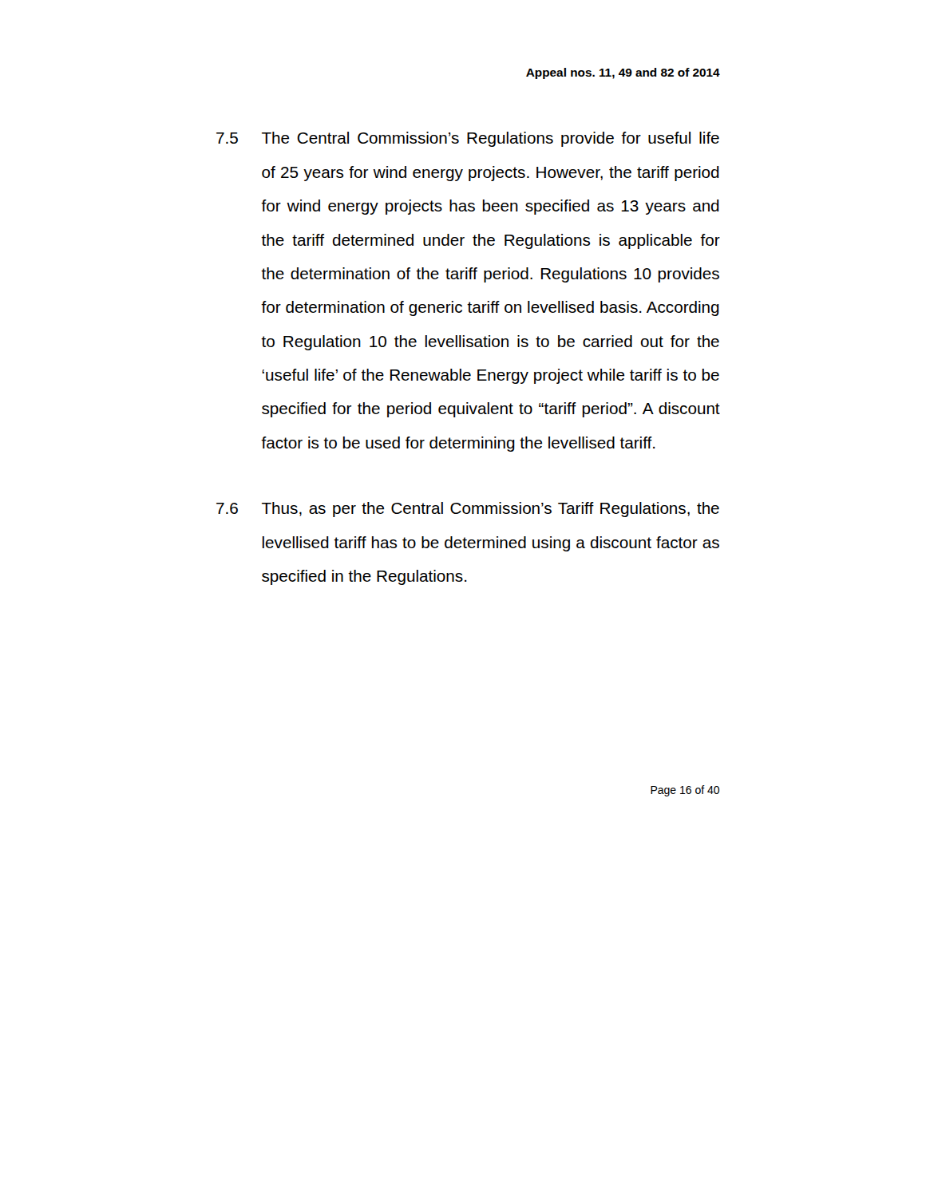Appeal nos. 11, 49 and 82 of 2014
7.5
The Central Commission’s Regulations provide for useful life of 25 years for wind energy projects. However, the tariff period for wind energy projects has been specified as 13 years and the tariff determined under the Regulations is applicable for the determination of the tariff period. Regulations 10 provides for determination of generic tariff on levellised basis. According to Regulation 10 the levellisation is to be carried out for the ‘useful life’ of the Renewable Energy project while tariff is to be specified for the period equivalent to “tariff period”. A discount factor is to be used for determining the levellised tariff.
7.6
Thus, as per the Central Commission’s Tariff Regulations, the levellised tariff has to be determined using a discount factor as specified in the Regulations.
Page 16 of 40